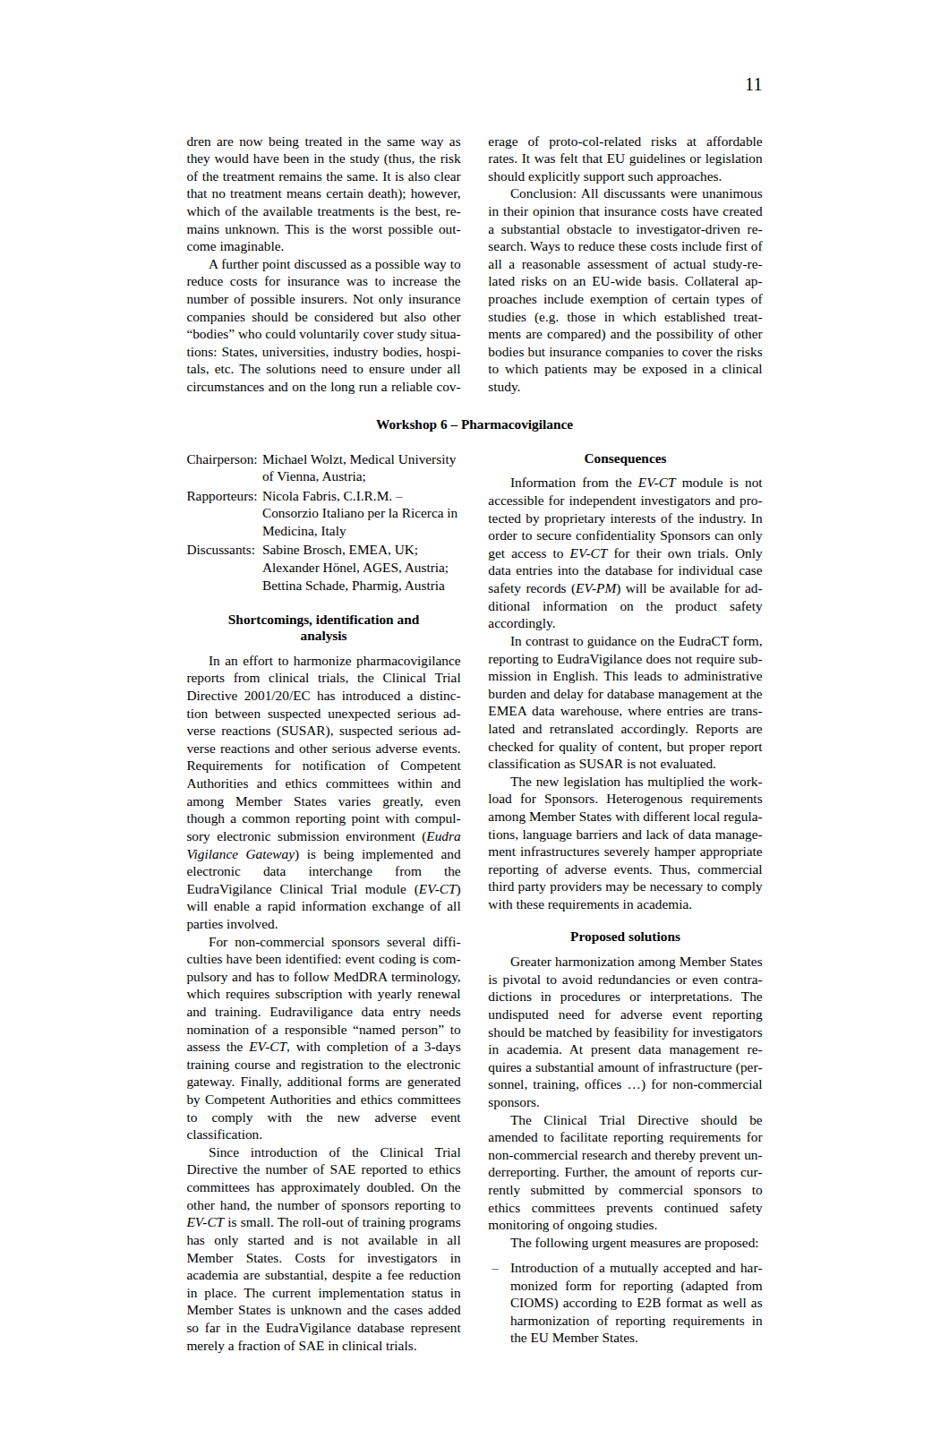11
dren are now being treated in the same way as they would have been in the study (thus, the risk of the treatment remains the same. It is also clear that no treatment means certain death); however, which of the available treatments is the best, remains unknown. This is the worst possible outcome imaginable.
A further point discussed as a possible way to reduce costs for insurance was to increase the number of possible insurers. Not only insurance companies should be considered but also other “bodies” who could voluntarily cover study situations: States, universities, industry bodies, hospitals, etc. The solutions need to ensure under all circumstances and on the long run a reliable coverage of proto-col-related risks at affordable rates. It was felt that EU guidelines or legislation should explicitly support such approaches.
Conclusion: All discussants were unanimous in their opinion that insurance costs have created a substantial obstacle to investigator-driven research. Ways to reduce these costs include first of all a reasonable assessment of actual study-related risks on an EU-wide basis. Collateral approaches include exemption of certain types of studies (e.g. those in which established treatments are compared) and the possibility of other bodies but insurance companies to cover the risks to which patients may be exposed in a clinical study.
Workshop 6 – Pharmacovigilance
| Chairperson: | Michael Wolzt, Medical University of Vienna, Austria; |
| Rapporteurs: | Nicola Fabris, C.I.R.M. – Consorzio Italiano per la Ricerca in Medicina, Italy |
| Discussants: | Sabine Brosch, EMEA, UK; Alexander Hönel, AGES, Austria; Bettina Schade, Pharmig, Austria |
Shortcomings, identification and
analysis
In an effort to harmonize pharmacovigilance reports from clinical trials, the Clinical Trial Directive 2001/20/EC has introduced a distinction between suspected unexpected serious adverse reactions (SUSAR), suspected serious adverse reactions and other serious adverse events. Requirements for notification of Competent Authorities and ethics committees within and among Member States varies greatly, even though a common reporting point with compulsory electronic submission environment (Eudra Vigilance Gateway) is being implemented and electronic data interchange from the EudraVigilance Clinical Trial module (EV-CT) will enable a rapid information exchange of all parties involved.
For non-commercial sponsors several difficulties have been identified: event coding is compulsory and has to follow MedDRA terminology, which requires subscription with yearly renewal and training. Eudraviligance data entry needs nomination of a responsible “named person” to assess the EV-CT, with completion of a 3-days training course and registration to the electronic gateway. Finally, additional forms are generated by Competent Authorities and ethics committees to comply with the new adverse event classification.
Since introduction of the Clinical Trial Directive the number of SAE reported to ethics committees has approximately doubled. On the other hand, the number of sponsors reporting to EV-CT is small. The roll-out of training programs has only started and is not available in all Member States. Costs for investigators in academia are substantial, despite a fee reduction in place. The current implementation status in Member States is unknown and the cases added so far in the EudraVigilance database represent merely a fraction of SAE in clinical trials.
Consequences
Information from the EV-CT module is not accessible for independent investigators and protected by proprietary interests of the industry. In order to secure confidentiality Sponsors can only get access to EV-CT for their own trials. Only data entries into the database for individual case safety records (EV-PM) will be available for additional information on the product safety accordingly.
In contrast to guidance on the EudraCT form, reporting to EudraVigilance does not require submission in English. This leads to administrative burden and delay for database management at the EMEA data warehouse, where entries are translated and retranslated accordingly. Reports are checked for quality of content, but proper report classification as SUSAR is not evaluated.
The new legislation has multiplied the workload for Sponsors. Heterogenous requirements among Member States with different local regulations, language barriers and lack of data management infrastructures severely hamper appropriate reporting of adverse events. Thus, commercial third party providers may be necessary to comply with these requirements in academia.
Proposed solutions
Greater harmonization among Member States is pivotal to avoid redundancies or even contradictions in procedures or interpretations. The undisputed need for adverse event reporting should be matched by feasibility for investigators in academia. At present data management requires a substantial amount of infrastructure (personnel, training, offices …) for non-commercial sponsors.
The Clinical Trial Directive should be amended to facilitate reporting requirements for non-commercial research and thereby prevent underreporting. Further, the amount of reports currently submitted by commercial sponsors to ethics committees prevents continued safety monitoring of ongoing studies.
The following urgent measures are proposed:
Introduction of a mutually accepted and harmonized form for reporting (adapted from CIOMS) according to E2B format as well as harmonization of reporting requirements in the EU Member States.